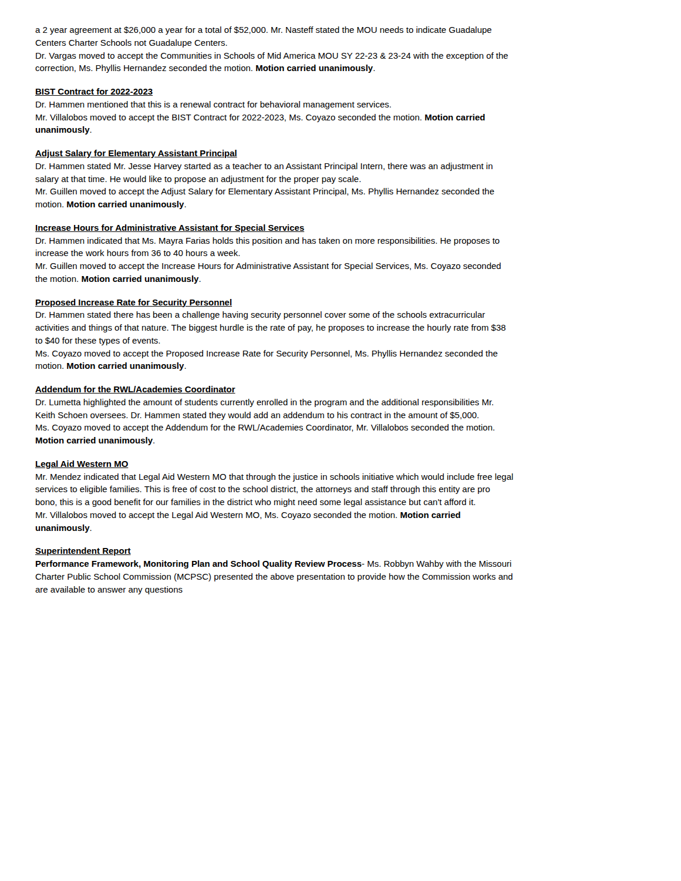a 2 year agreement at $26,000 a year for a total of $52,000. Mr. Nasteff stated the MOU needs to indicate Guadalupe Centers Charter Schools not Guadalupe Centers.
Dr. Vargas moved to accept the Communities in Schools of Mid America MOU SY 22-23 & 23-24 with the exception of the correction, Ms. Phyllis Hernandez seconded the motion. Motion carried unanimously.
BIST Contract for 2022-2023
Dr. Hammen mentioned that this is a renewal contract for behavioral management services.
Mr. Villalobos moved to accept the BIST Contract for 2022-2023, Ms. Coyazo seconded the motion. Motion carried unanimously.
Adjust Salary for Elementary Assistant Principal
Dr. Hammen stated Mr. Jesse Harvey started as a teacher to an Assistant Principal Intern, there was an adjustment in salary at that time. He would like to propose an adjustment for the proper pay scale.
Mr. Guillen moved to accept the Adjust Salary for Elementary Assistant Principal, Ms. Phyllis Hernandez seconded the motion. Motion carried unanimously.
Increase Hours for Administrative Assistant for Special Services
Dr. Hammen indicated that Ms. Mayra Farias holds this position and has taken on more responsibilities. He proposes to increase the work hours from 36 to 40 hours a week.
Mr. Guillen moved to accept the Increase Hours for Administrative Assistant for Special Services, Ms. Coyazo seconded the motion. Motion carried unanimously.
Proposed Increase Rate for Security Personnel
Dr. Hammen stated there has been a challenge having security personnel cover some of the schools extracurricular activities and things of that nature. The biggest hurdle is the rate of pay, he proposes to increase the hourly rate from $38 to $40 for these types of events.
Ms. Coyazo moved to accept the Proposed Increase Rate for Security Personnel, Ms. Phyllis Hernandez seconded the motion. Motion carried unanimously.
Addendum for the RWL/Academies Coordinator
Dr. Lumetta highlighted the amount of students currently enrolled in the program and the additional responsibilities Mr. Keith Schoen oversees. Dr. Hammen stated they would add an addendum to his contract in the amount of $5,000.
Ms. Coyazo moved to accept the Addendum for the RWL/Academies Coordinator, Mr. Villalobos seconded the motion. Motion carried unanimously.
Legal Aid Western MO
Mr. Mendez indicated that Legal Aid Western MO that through the justice in schools initiative which would include free legal services to eligible families. This is free of cost to the school district, the attorneys and staff through this entity are pro bono, this is a good benefit for our families in the district who might need some legal assistance but can't afford it.
Mr. Villalobos moved to accept the Legal Aid Western MO, Ms. Coyazo seconded the motion. Motion carried unanimously.
Superintendent Report
Performance Framework, Monitoring Plan and School Quality Review Process- Ms. Robbyn Wahby with the Missouri Charter Public School Commission (MCPSC) presented the above presentation to provide how the Commission works and are available to answer any questions